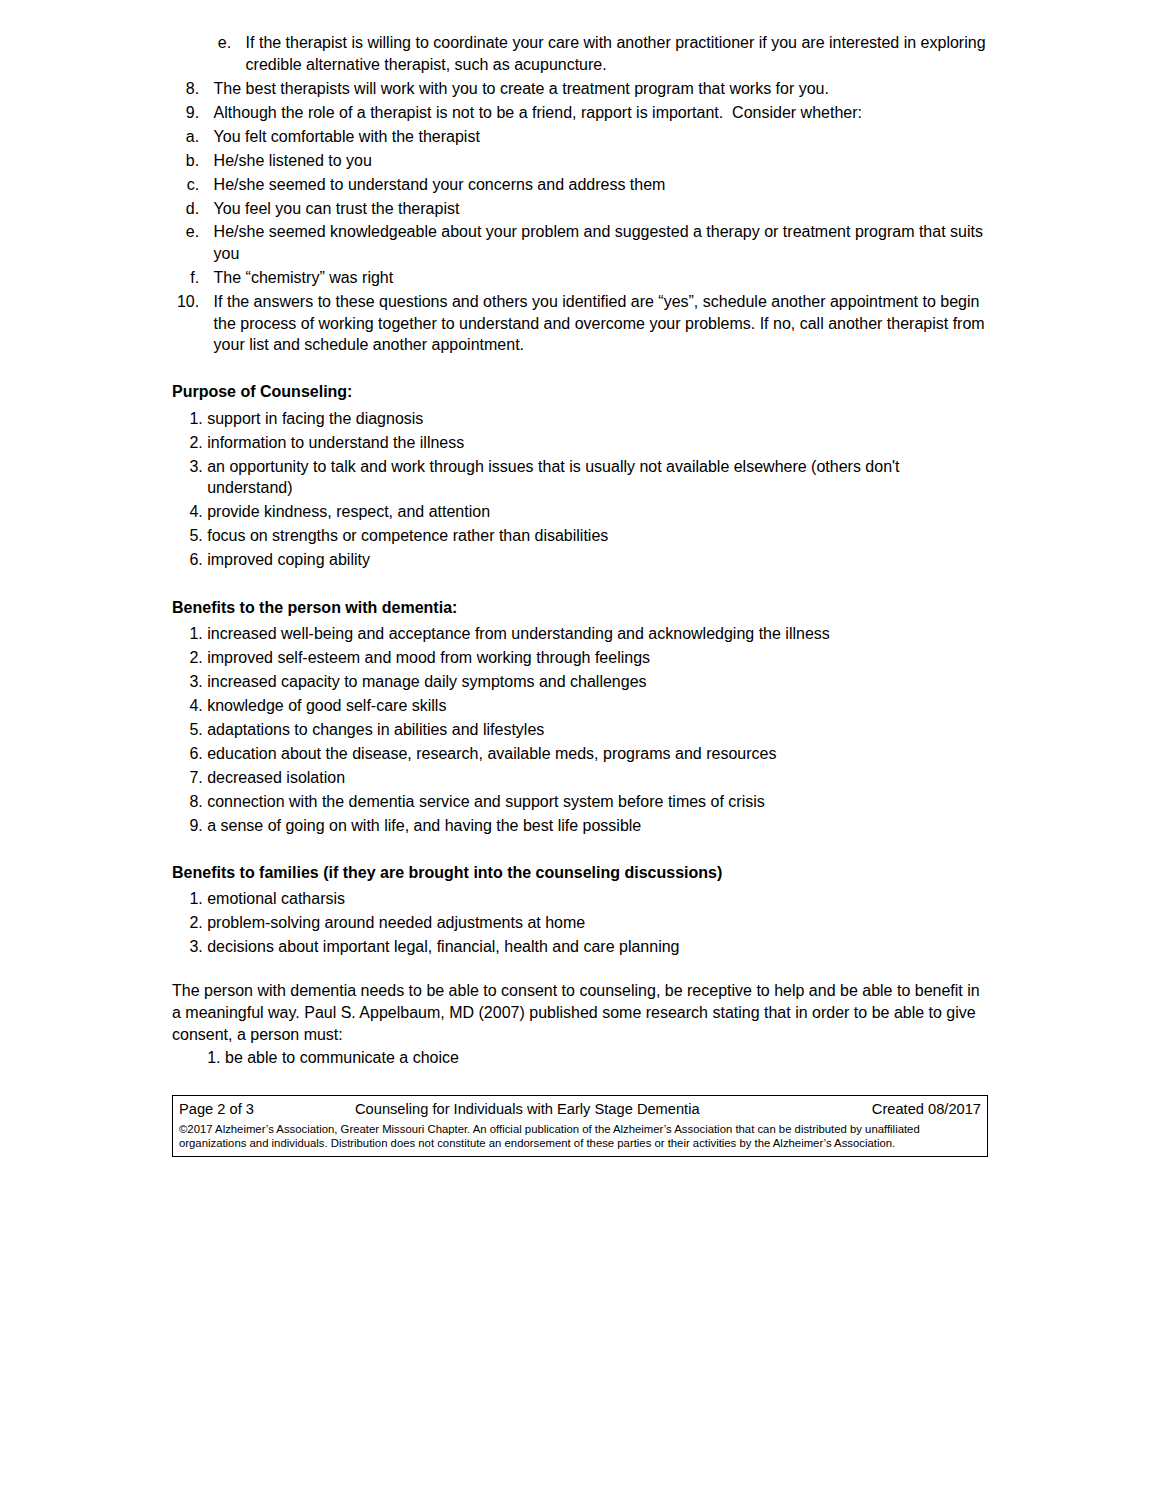e. If the therapist is willing to coordinate your care with another practitioner if you are interested in exploring credible alternative therapist, such as acupuncture.
8. The best therapists will work with you to create a treatment program that works for you.
9. Although the role of a therapist is not to be a friend, rapport is important. Consider whether:
a. You felt comfortable with the therapist
b. He/she listened to you
c. He/she seemed to understand your concerns and address them
d. You feel you can trust the therapist
e. He/she seemed knowledgeable about your problem and suggested a therapy or treatment program that suits you
f. The “chemistry” was right
10. If the answers to these questions and others you identified are “yes”, schedule another appointment to begin the process of working together to understand and overcome your problems. If no, call another therapist from your list and schedule another appointment.
Purpose of Counseling:
support in facing the diagnosis
information to understand the illness
an opportunity to talk and work through issues that is usually not available elsewhere (others don't understand)
provide kindness, respect, and attention
focus on strengths or competence rather than disabilities
improved coping ability
Benefits to the person with dementia:
increased well-being and acceptance from understanding and acknowledging the illness
improved self-esteem and mood from working through feelings
increased capacity to manage daily symptoms and challenges
knowledge of good self-care skills
adaptations to changes in abilities and lifestyles
education about the disease, research, available meds, programs and resources
decreased isolation
connection with the dementia service and support system before times of crisis
a sense of going on with life, and having the best life possible
Benefits to families (if they are brought into the counseling discussions)
emotional catharsis
problem-solving around needed adjustments at home
decisions about important legal, financial, health and care planning
The person with dementia needs to be able to consent to counseling, be receptive to help and be able to benefit in a meaningful way. Paul S. Appelbaum, MD (2007) published some research stating that in order to be able to give consent, a person must:
1. be able to communicate a choice
Page 2 of 3 Counseling for Individuals with Early Stage Dementia Created 08/2017
©2017 Alzheimer’s Association, Greater Missouri Chapter. An official publication of the Alzheimer’s Association that can be distributed by unaffiliated organizations and individuals. Distribution does not constitute an endorsement of these parties or their activities by the Alzheimer’s Association.